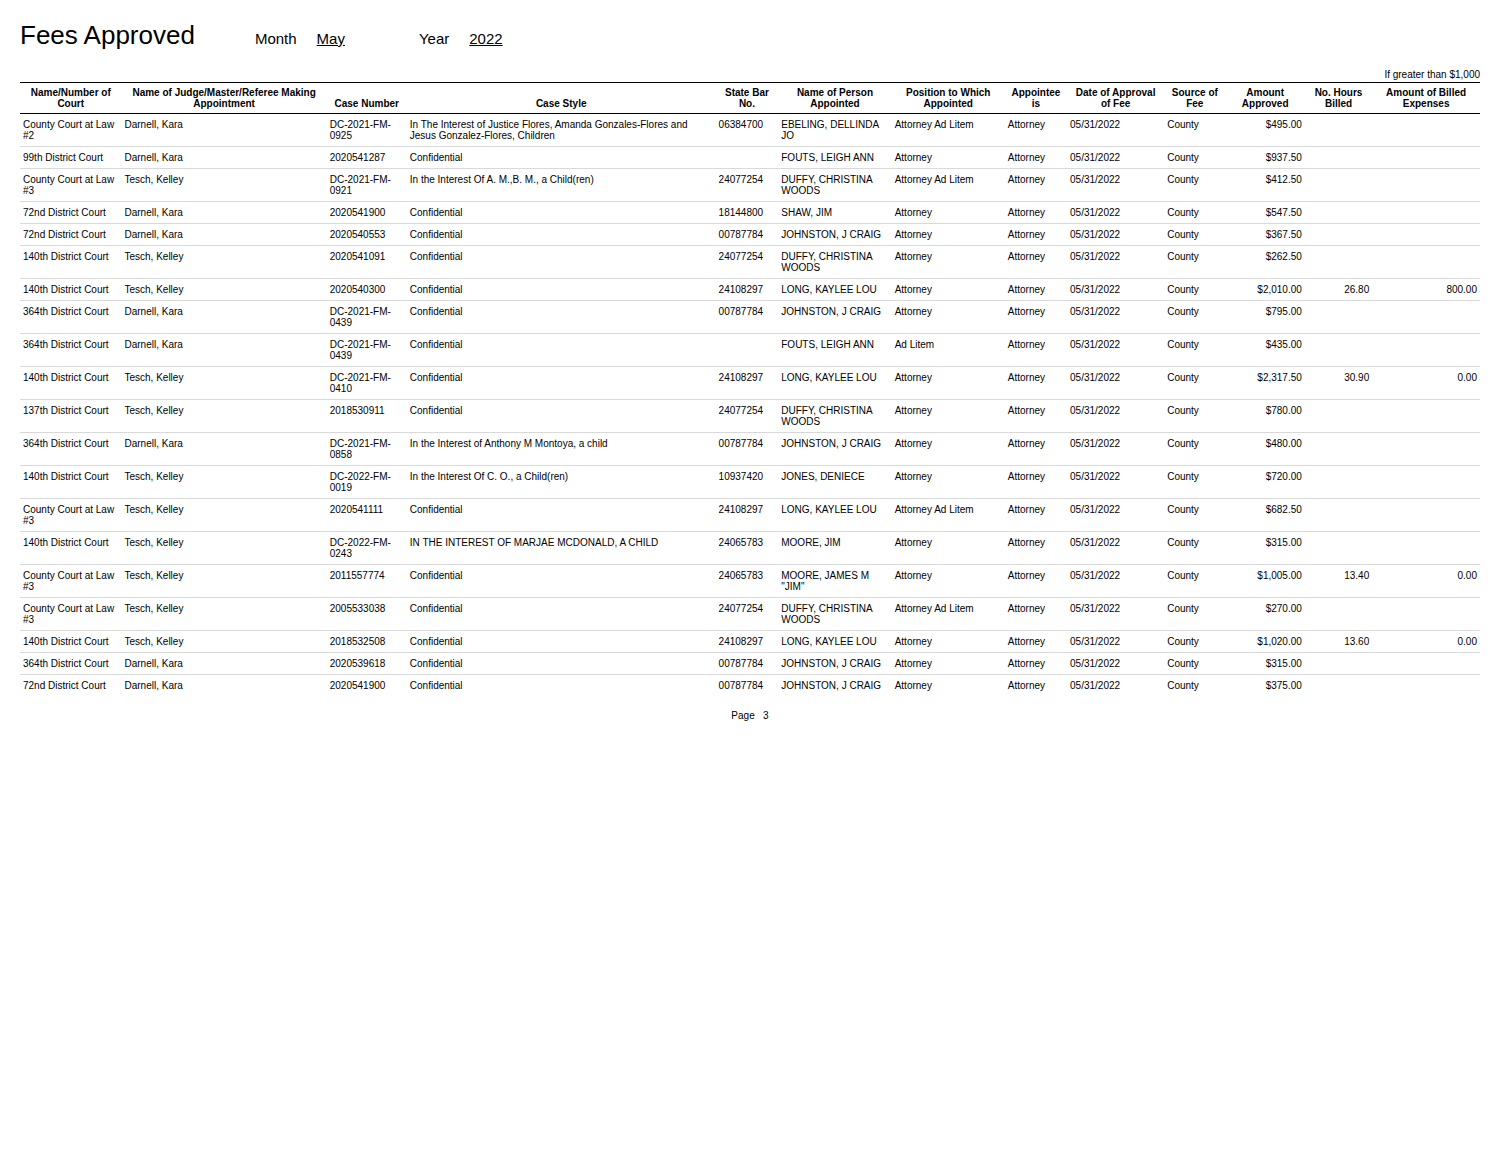Fees Approved
Month May
Year 2022
If greater than $1,000
| Name/Number of Court | Name of Judge/Master/Referee Making Appointment | Case Number | Case Style | State Bar No. | Name of Person Appointed | Position to Which Appointed | Appointee is | Date of Approval of Fee | Source of Fee | Amount Approved | No. Hours Billed | Amount of Billed Expenses |
| --- | --- | --- | --- | --- | --- | --- | --- | --- | --- | --- | --- | --- |
| County Court at Law #2 | Darnell, Kara | DC-2021-FM-0925 | In The Interest of Justice Flores, Amanda Gonzales-Flores and Jesus Gonzalez-Flores, Children | 06384700 | EBELING, DELLINDA JO | Attorney Ad Litem | Attorney | 05/31/2022 | County | $495.00 | | |
| 99th District Court | Darnell, Kara | 2020541287 | Confidential | | FOUTS, LEIGH ANN | Attorney | Attorney | 05/31/2022 | County | $937.50 | | |
| County Court at Law #3 | Tesch, Kelley | DC-2021-FM-0921 | In the Interest Of A. M.,B. M., a Child(ren) | 24077254 | DUFFY, CHRISTINA WOODS | Attorney Ad Litem | Attorney | 05/31/2022 | County | $412.50 | | |
| 72nd District Court | Darnell, Kara | 2020541900 | Confidential | 18144800 | SHAW, JIM | Attorney | Attorney | 05/31/2022 | County | $547.50 | | |
| 72nd District Court | Darnell, Kara | 2020540553 | Confidential | 00787784 | JOHNSTON, J CRAIG | Attorney | Attorney | 05/31/2022 | County | $367.50 | | |
| 140th District Court | Tesch, Kelley | 2020541091 | Confidential | 24077254 | DUFFY, CHRISTINA WOODS | Attorney | Attorney | 05/31/2022 | County | $262.50 | | |
| 140th District Court | Tesch, Kelley | 2020540300 | Confidential | 24108297 | LONG, KAYLEE LOU | Attorney | Attorney | 05/31/2022 | County | $2,010.00 | 26.80 | 800.00 |
| 364th District Court | Darnell, Kara | DC-2021-FM-0439 | Confidential | 00787784 | JOHNSTON, J CRAIG | Attorney | Attorney | 05/31/2022 | County | $795.00 | | |
| 364th District Court | Darnell, Kara | DC-2021-FM-0439 | Confidential | | FOUTS, LEIGH ANN | Ad Litem | Attorney | 05/31/2022 | County | $435.00 | | |
| 140th District Court | Tesch, Kelley | DC-2021-FM-0410 | Confidential | 24108297 | LONG, KAYLEE LOU | Attorney | Attorney | 05/31/2022 | County | $2,317.50 | 30.90 | 0.00 |
| 137th District Court | Tesch, Kelley | 2018530911 | Confidential | 24077254 | DUFFY, CHRISTINA WOODS | Attorney | Attorney | 05/31/2022 | County | $780.00 | | |
| 364th District Court | Darnell, Kara | DC-2021-FM-0858 | In the Interest of Anthony M Montoya, a child | 00787784 | JOHNSTON, J CRAIG | Attorney | Attorney | 05/31/2022 | County | $480.00 | | |
| 140th District Court | Tesch, Kelley | DC-2022-FM-0019 | In the Interest Of C. O., a Child(ren) | 10937420 | JONES, DENIECE | Attorney | Attorney | 05/31/2022 | County | $720.00 | | |
| County Court at Law #3 | Tesch, Kelley | 2020541111 | Confidential | 24108297 | LONG, KAYLEE LOU | Attorney Ad Litem | Attorney | 05/31/2022 | County | $682.50 | | |
| 140th District Court | Tesch, Kelley | DC-2022-FM-0243 | IN THE INTEREST OF MARJAE MCDONALD, A CHILD | 24065783 | MOORE, JIM | Attorney | Attorney | 05/31/2022 | County | $315.00 | | |
| County Court at Law #3 | Tesch, Kelley | 2011557774 | Confidential | 24065783 | MOORE, JAMES M "JIM" | Attorney | Attorney | 05/31/2022 | County | $1,005.00 | 13.40 | 0.00 |
| County Court at Law #3 | Tesch, Kelley | 2005533038 | Confidential | 24077254 | DUFFY, CHRISTINA WOODS | Attorney Ad Litem | Attorney | 05/31/2022 | County | $270.00 | | |
| 140th District Court | Tesch, Kelley | 2018532508 | Confidential | 24108297 | LONG, KAYLEE LOU | Attorney | Attorney | 05/31/2022 | County | $1,020.00 | 13.60 | 0.00 |
| 364th District Court | Darnell, Kara | 2020539618 | Confidential | 00787784 | JOHNSTON, J CRAIG | Attorney | Attorney | 05/31/2022 | County | $315.00 | | |
| 72nd District Court | Darnell, Kara | 2020541900 | Confidential | 00787784 | JOHNSTON, J CRAIG | Attorney | Attorney | 05/31/2022 | County | $375.00 | | |
Page 3